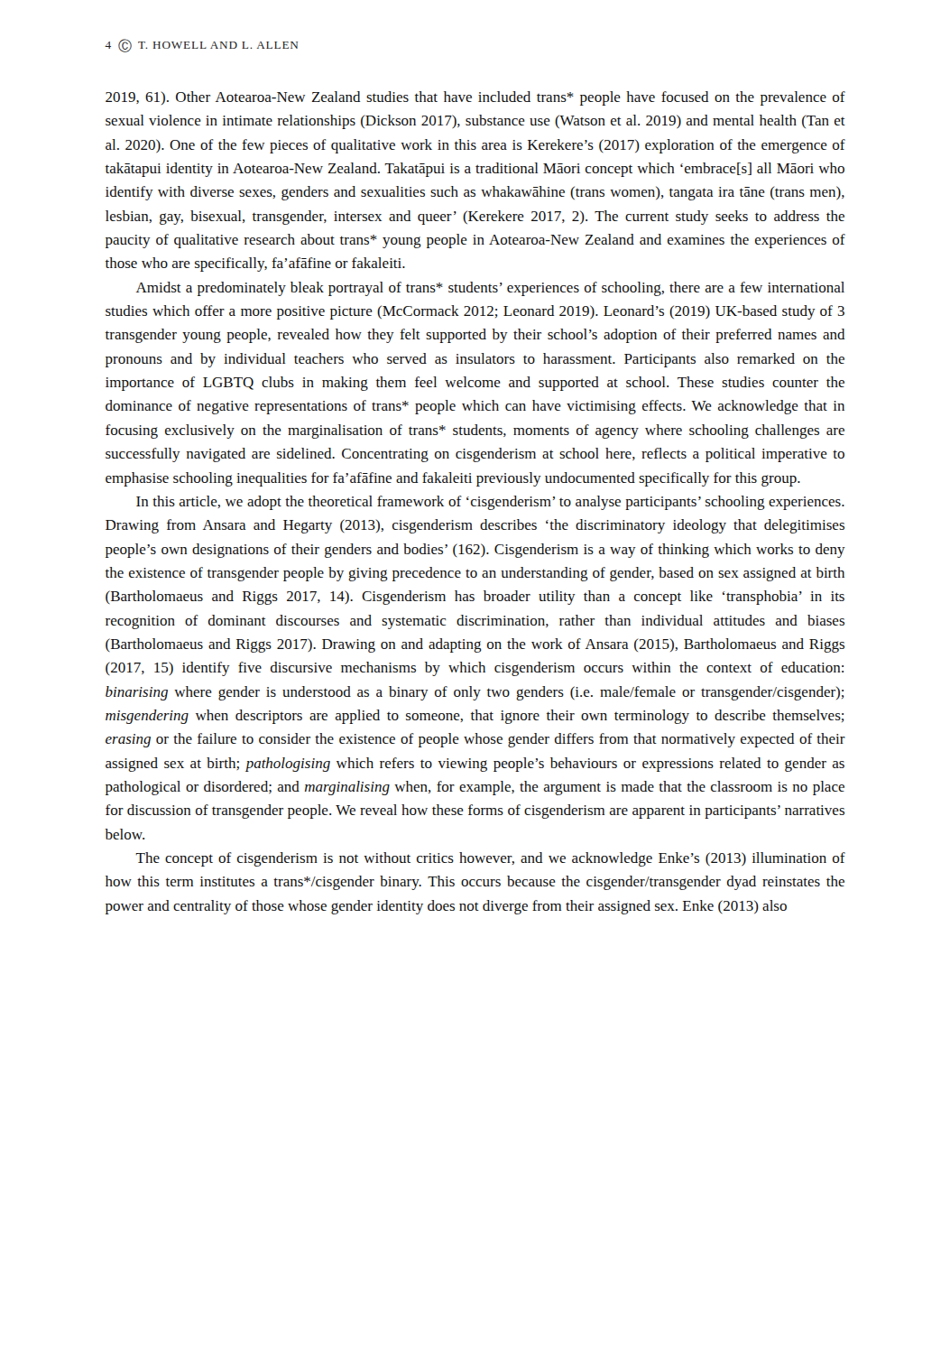4 Ⓒ T. HOWELL AND L. ALLEN
2019, 61). Other Aotearoa-New Zealand studies that have included trans* people have focused on the prevalence of sexual violence in intimate relationships (Dickson 2017), substance use (Watson et al. 2019) and mental health (Tan et al. 2020). One of the few pieces of qualitative work in this area is Kerekere’s (2017) exploration of the emergence of takātapui identity in Aotearoa-New Zealand. Takatāpui is a traditional Māori concept which ‘embrace[s] all Māori who identify with diverse sexes, genders and sexualities such as whakawāhine (trans women), tangata ira tāne (trans men), lesbian, gay, bisexual, transgender, intersex and queer’ (Kerekere 2017, 2). The current study seeks to address the paucity of qualitative research about trans* young people in Aotearoa-New Zealand and examines the experiences of those who are specifically, fa’afāfine or fakaleiti.
Amidst a predominately bleak portrayal of trans* students’ experiences of schooling, there are a few international studies which offer a more positive picture (McCormack 2012; Leonard 2019). Leonard’s (2019) UK-based study of 3 transgender young people, revealed how they felt supported by their school’s adoption of their preferred names and pronouns and by individual teachers who served as insulators to harassment. Participants also remarked on the importance of LGBTQ clubs in making them feel welcome and supported at school. These studies counter the dominance of negative representations of trans* people which can have victimising effects. We acknowledge that in focusing exclusively on the marginalisation of trans* students, moments of agency where schooling challenges are successfully navigated are sidelined. Concentrating on cisgenderism at school here, reflects a political imperative to emphasise schooling inequalities for fa’afāfine and fakaleiti previously undocumented specifically for this group.
In this article, we adopt the theoretical framework of ‘cisgenderism’ to analyse participants’ schooling experiences. Drawing from Ansara and Hegarty (2013), cisgenderism describes ‘the discriminatory ideology that delegitimises people’s own designations of their genders and bodies’ (162). Cisgenderism is a way of thinking which works to deny the existence of transgender people by giving precedence to an understanding of gender, based on sex assigned at birth (Bartholomaeus and Riggs 2017, 14). Cisgenderism has broader utility than a concept like ‘transphobia’ in its recognition of dominant discourses and systematic discrimination, rather than individual attitudes and biases (Bartholomaeus and Riggs 2017). Drawing on and adapting on the work of Ansara (2015), Bartholomaeus and Riggs (2017, 15) identify five discursive mechanisms by which cisgenderism occurs within the context of education: binarising where gender is understood as a binary of only two genders (i.e. male/female or transgender/cisgender); misgendering when descriptors are applied to someone, that ignore their own terminology to describe themselves; erasing or the failure to consider the existence of people whose gender differs from that normatively expected of their assigned sex at birth; pathologising which refers to viewing people’s behaviours or expressions related to gender as pathological or disordered; and marginalising when, for example, the argument is made that the classroom is no place for discussion of transgender people. We reveal how these forms of cisgenderism are apparent in participants’ narratives below.
The concept of cisgenderism is not without critics however, and we acknowledge Enke’s (2013) illumination of how this term institutes a trans*/cisgender binary. This occurs because the cisgender/transgender dyad reinstates the power and centrality of those whose gender identity does not diverge from their assigned sex. Enke (2013) also